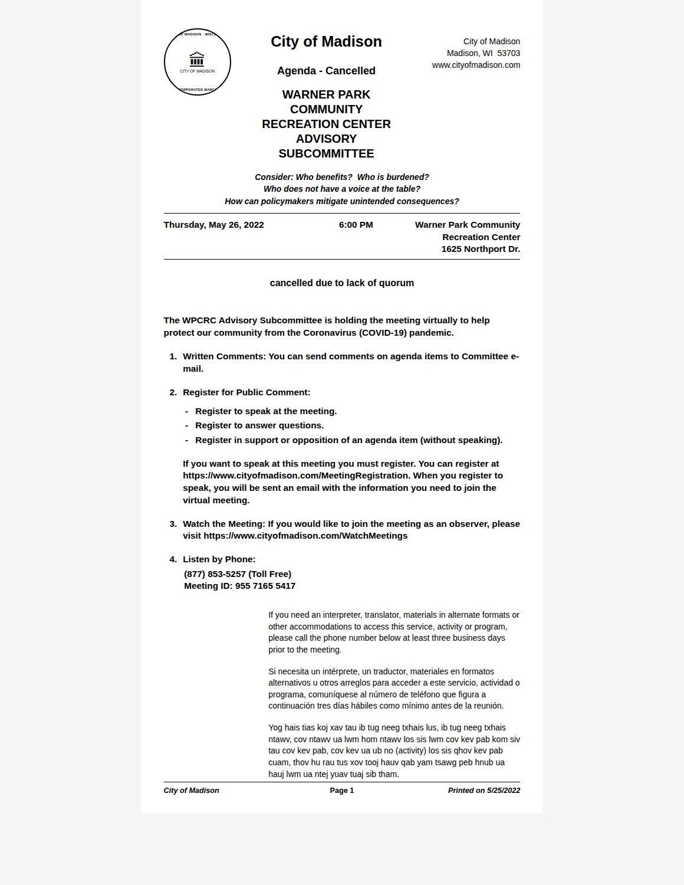City of Madison · Wisconsin
🏛
CITY OF MADISON
Incorporated March 4
City of Madison
Agenda - Cancelled
WARNER PARK COMMUNITY
RECREATION CENTER ADVISORY
SUBCOMMITTEE
City of Madison
Madison, WI 53703
www.cityofmadison.com
Consider: Who benefits? Who is burdened?
Who does not have a voice at the table?
How can policymakers mitigate unintended consequences?
Thursday, May 26, 2022
6:00 PM
Warner Park Community Recreation Center
1625 Northport Dr.
cancelled due to lack of quorum
The WPCRC Advisory Subcommittee is holding the meeting virtually to help protect our community from the Coronavirus (COVID-19) pandemic.
Written Comments: You can send comments on agenda items to Committee e-mail.
Register for Public Comment:
Register to speak at the meeting.
Register to answer questions.
Register in support or opposition of an agenda item (without speaking).
If you want to speak at this meeting you must register. You can register at https://www.cityofmadison.com/MeetingRegistration. When you register to speak, you will be sent an email with the information you need to join the virtual meeting.
Watch the Meeting: If you would like to join the meeting as an observer, please visit https://www.cityofmadison.com/WatchMeetings
Listen by Phone:
(877) 853-5257 (Toll Free)
Meeting ID: 955 7165 5417
If you need an interpreter, translator, materials in alternate formats or other accommodations to access this service, activity or program, please call the phone number below at least three business days prior to the meeting.
Si necesita un intérprete, un traductor, materiales en formatos alternativos u otros arreglos para acceder a este servicio, actividad o programa, comuníquese al número de teléfono que figura a continuación tres días hábiles como mínimo antes de la reunión.
Yog hais tias koj xav tau ib tug neeg txhais lus, ib tug neeg txhais ntawv, cov ntawv ua lwm hom ntawv los sis lwm cov kev pab kom siv tau cov kev pab, cov kev ua ub no (activity) los sis qhov kev pab cuam, thov hu rau tus xov tooj hauv qab yam tsawg peb hnub ua hauj lwm ua ntej yuav tuaj sib tham.
City of Madison
Page 1
Printed on 5/25/2022